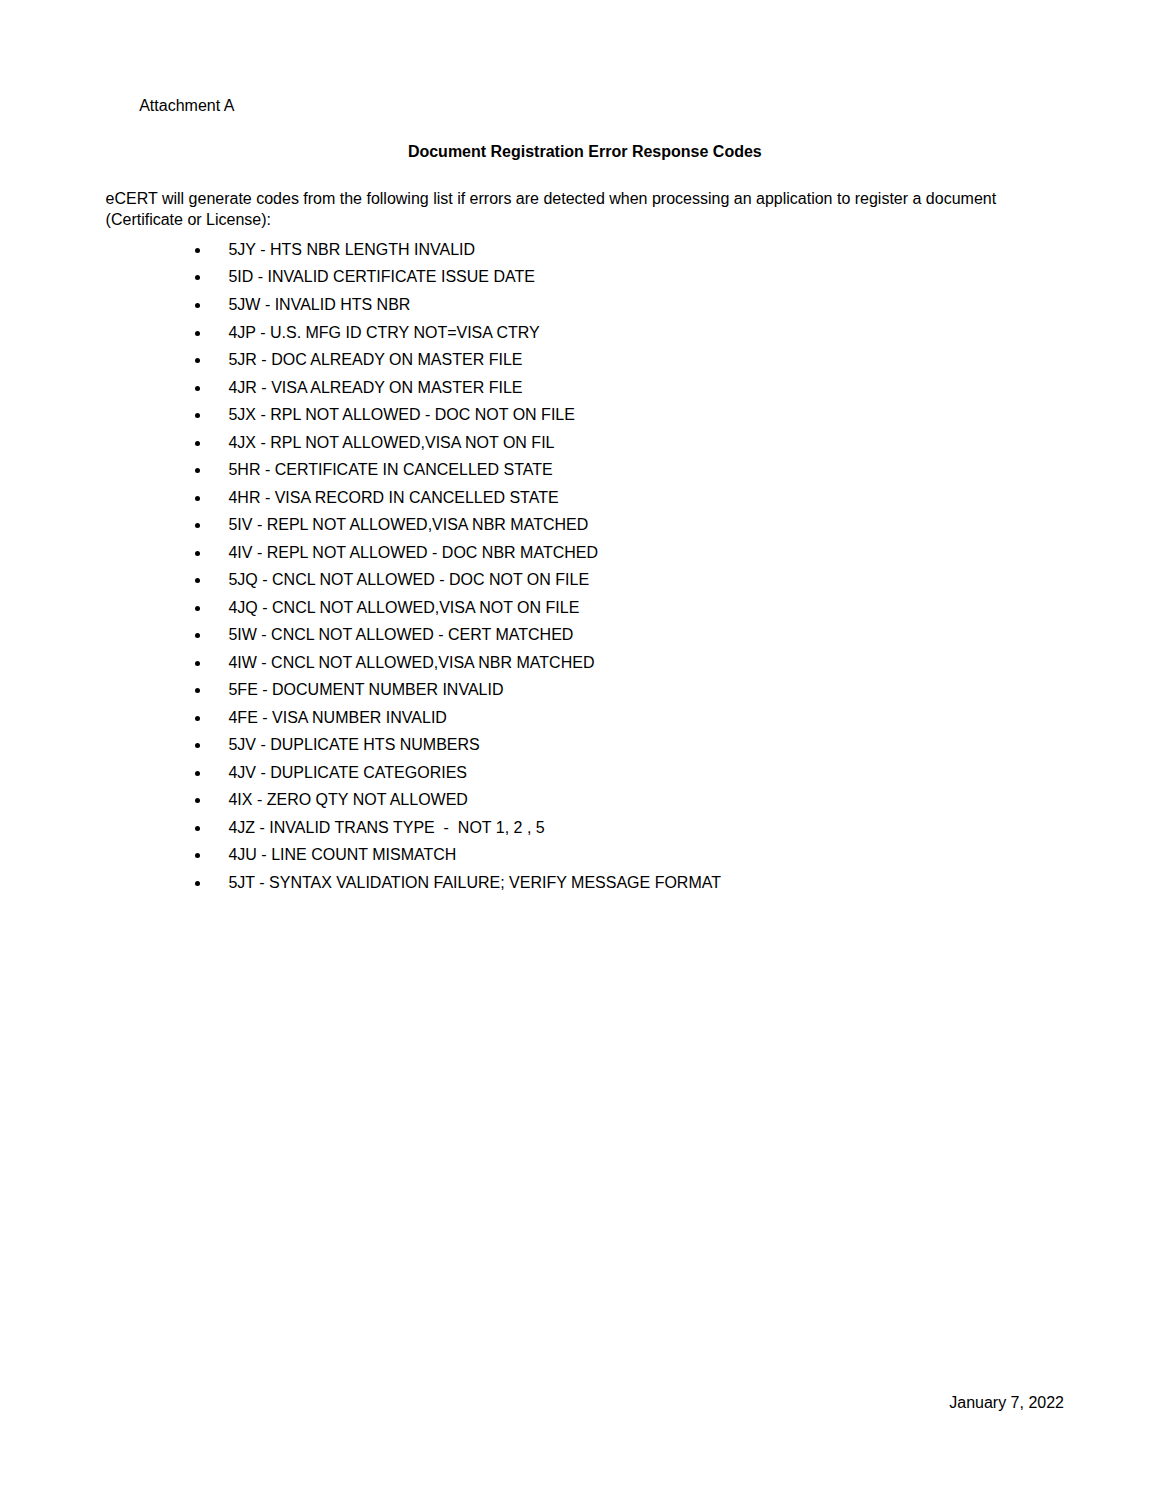Attachment A
Document Registration Error Response Codes
eCERT will generate codes from the following list if errors are detected when processing an application to register a document (Certificate or License):
5JY - HTS NBR LENGTH INVALID
5ID - INVALID CERTIFICATE ISSUE DATE
5JW - INVALID HTS NBR
4JP - U.S. MFG ID CTRY NOT=VISA CTRY
5JR - DOC ALREADY ON MASTER FILE
4JR - VISA ALREADY ON MASTER FILE
5JX - RPL NOT ALLOWED - DOC NOT ON FILE
4JX - RPL NOT ALLOWED,VISA NOT ON FIL
5HR - CERTIFICATE IN CANCELLED STATE
4HR - VISA RECORD IN CANCELLED STATE
5IV - REPL NOT ALLOWED,VISA NBR MATCHED
4IV - REPL NOT ALLOWED - DOC NBR MATCHED
5JQ - CNCL NOT ALLOWED - DOC NOT ON FILE
4JQ - CNCL NOT ALLOWED,VISA NOT ON FILE
5IW - CNCL NOT ALLOWED - CERT MATCHED
4IW - CNCL NOT ALLOWED,VISA NBR MATCHED
5FE - DOCUMENT NUMBER INVALID
4FE - VISA NUMBER INVALID
5JV - DUPLICATE HTS NUMBERS
4JV - DUPLICATE CATEGORIES
4IX - ZERO QTY NOT ALLOWED
4JZ - INVALID TRANS TYPE - NOT 1, 2 , 5
4JU - LINE COUNT MISMATCH
5JT - SYNTAX VALIDATION FAILURE; VERIFY MESSAGE FORMAT
January 7, 2022